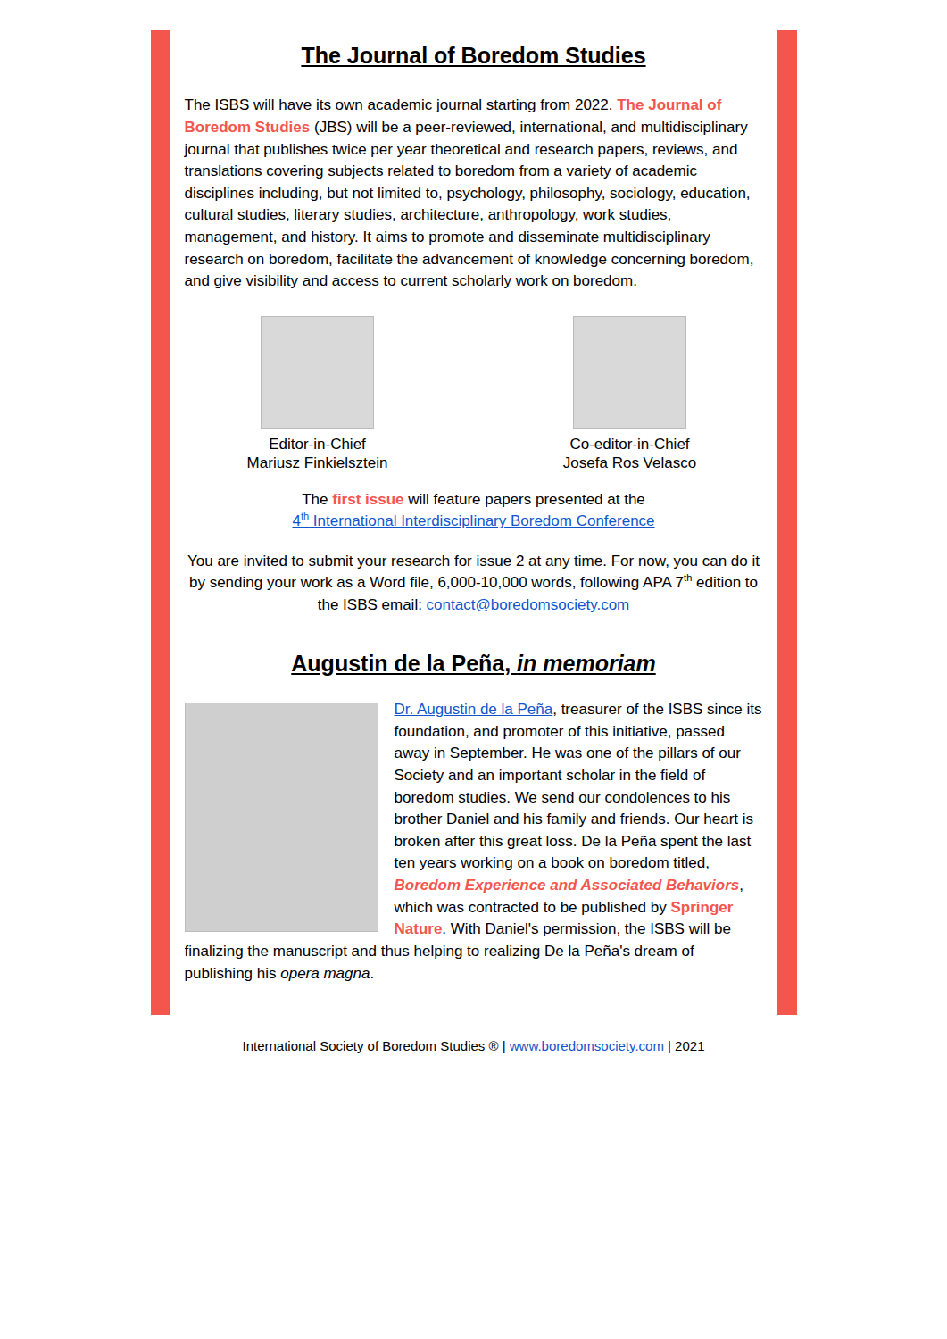The Journal of Boredom Studies
The ISBS will have its own academic journal starting from 2022. The Journal of Boredom Studies (JBS) will be a peer-reviewed, international, and multidisciplinary journal that publishes twice per year theoretical and research papers, reviews, and translations covering subjects related to boredom from a variety of academic disciplines including, but not limited to, psychology, philosophy, sociology, education, cultural studies, literary studies, architecture, anthropology, work studies, management, and history. It aims to promote and disseminate multidisciplinary research on boredom, facilitate the advancement of knowledge concerning boredom, and give visibility and access to current scholarly work on boredom.
Editor-in-Chief
Mariusz Finkielsztein
Co-editor-in-Chief
Josefa Ros Velasco
The first issue will feature papers presented at the
4th International Interdisciplinary Boredom Conference
You are invited to submit your research for issue 2 at any time. For now, you can do it by sending your work as a Word file, 6,000-10,000 words, following APA 7th edition to the ISBS email: contact@boredomsociety.com
Augustin de la Peña, in memoriam
Dr. Augustin de la Peña, treasurer of the ISBS since its foundation, and promoter of this initiative, passed away in September. He was one of the pillars of our Society and an important scholar in the field of boredom studies. We send our condolences to his brother Daniel and his family and friends. Our heart is broken after this great loss. De la Peña spent the last ten years working on a book on boredom titled, Boredom Experience and Associated Behaviors, which was contracted to be published by Springer Nature. With Daniel's permission, the ISBS will be finalizing the manuscript and thus helping to realizing De la Peña's dream of publishing his opera magna.
International Society of Boredom Studies ® | www.boredomsociety.com | 2021